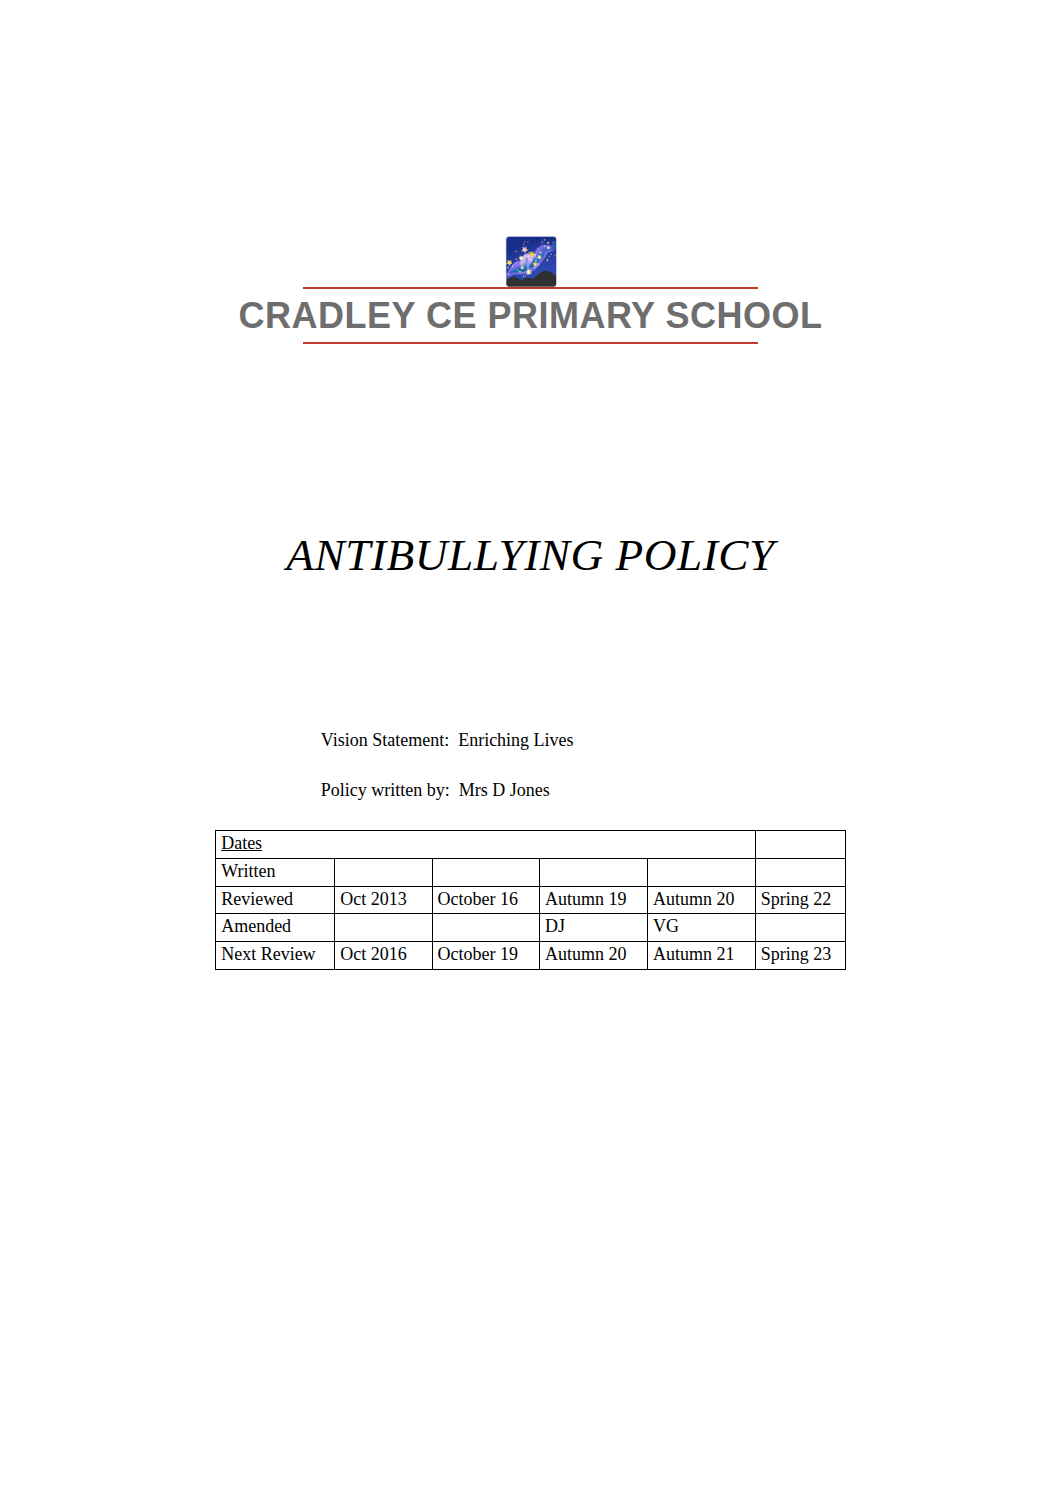🌌
CRADLEY CE PRIMARY SCHOOL
ANTIBULLYING POLICY
Vision Statement: Enriching Lives
Policy written by: Mrs D Jones
| Dates | |
| Written | | | | | |
| Reviewed | Oct 2013 | October 16 | Autumn 19 | Autumn 20 | Spring 22 |
| Amended | | | DJ | VG | |
| Next Review | Oct 2016 | October 19 | Autumn 20 | Autumn 21 | Spring 23 |